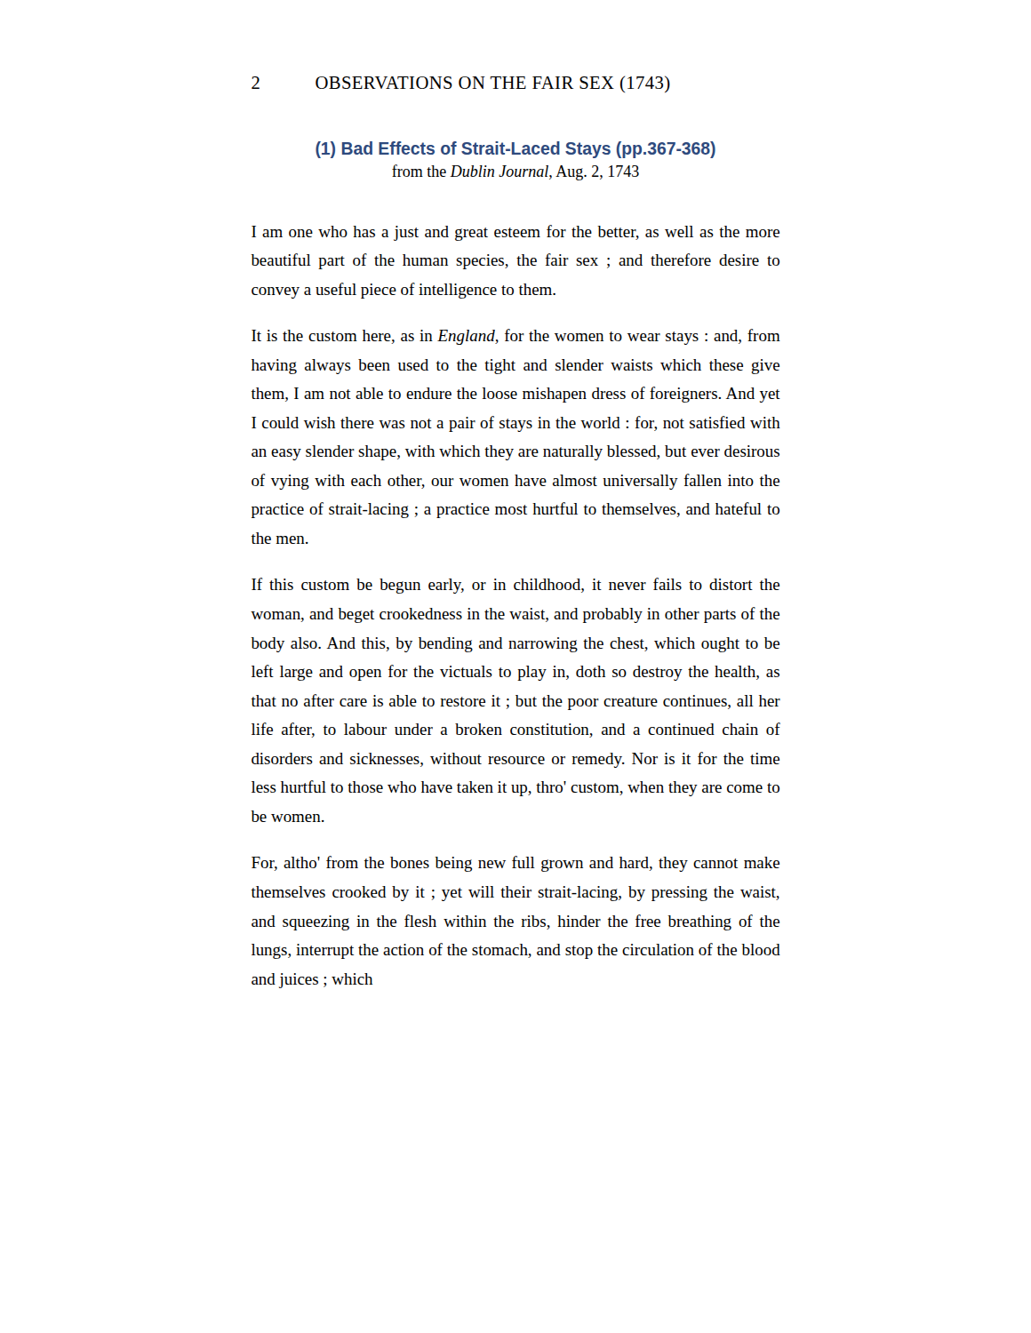2 OBSERVATIONS ON THE FAIR SEX (1743)
(1) Bad Effects of Strait-Laced Stays (pp.367-368)
from the Dublin Journal, Aug. 2, 1743
I am one who has a just and great esteem for the better, as well as the more beautiful part of the human species, the fair sex ; and therefore desire to convey a useful piece of intelligence to them.
It is the custom here, as in England, for the women to wear stays : and, from having always been used to the tight and slender waists which these give them, I am not able to endure the loose mishapen dress of foreigners. And yet I could wish there was not a pair of stays in the world : for, not satisfied with an easy slender shape, with which they are naturally blessed, but ever desirous of vying with each other, our women have almost universally fallen into the practice of strait-lacing ; a practice most hurtful to themselves, and hateful to the men.
If this custom be begun early, or in childhood, it never fails to distort the woman, and beget crookedness in the waist, and probably in other parts of the body also. And this, by bending and narrowing the chest, which ought to be left large and open for the victuals to play in, doth so destroy the health, as that no after care is able to restore it ; but the poor creature continues, all her life after, to labour under a broken constitution, and a continued chain of disorders and sicknesses, without resource or remedy. Nor is it for the time less hurtful to those who have taken it up, thro' custom, when they are come to be women.
For, altho' from the bones being new full grown and hard, they cannot make themselves crooked by it ; yet will their strait-lacing, by pressing the waist, and squeezing in the flesh within the ribs, hinder the free breathing of the lungs, interrupt the action of the stomach, and stop the circulation of the blood and juices ; which